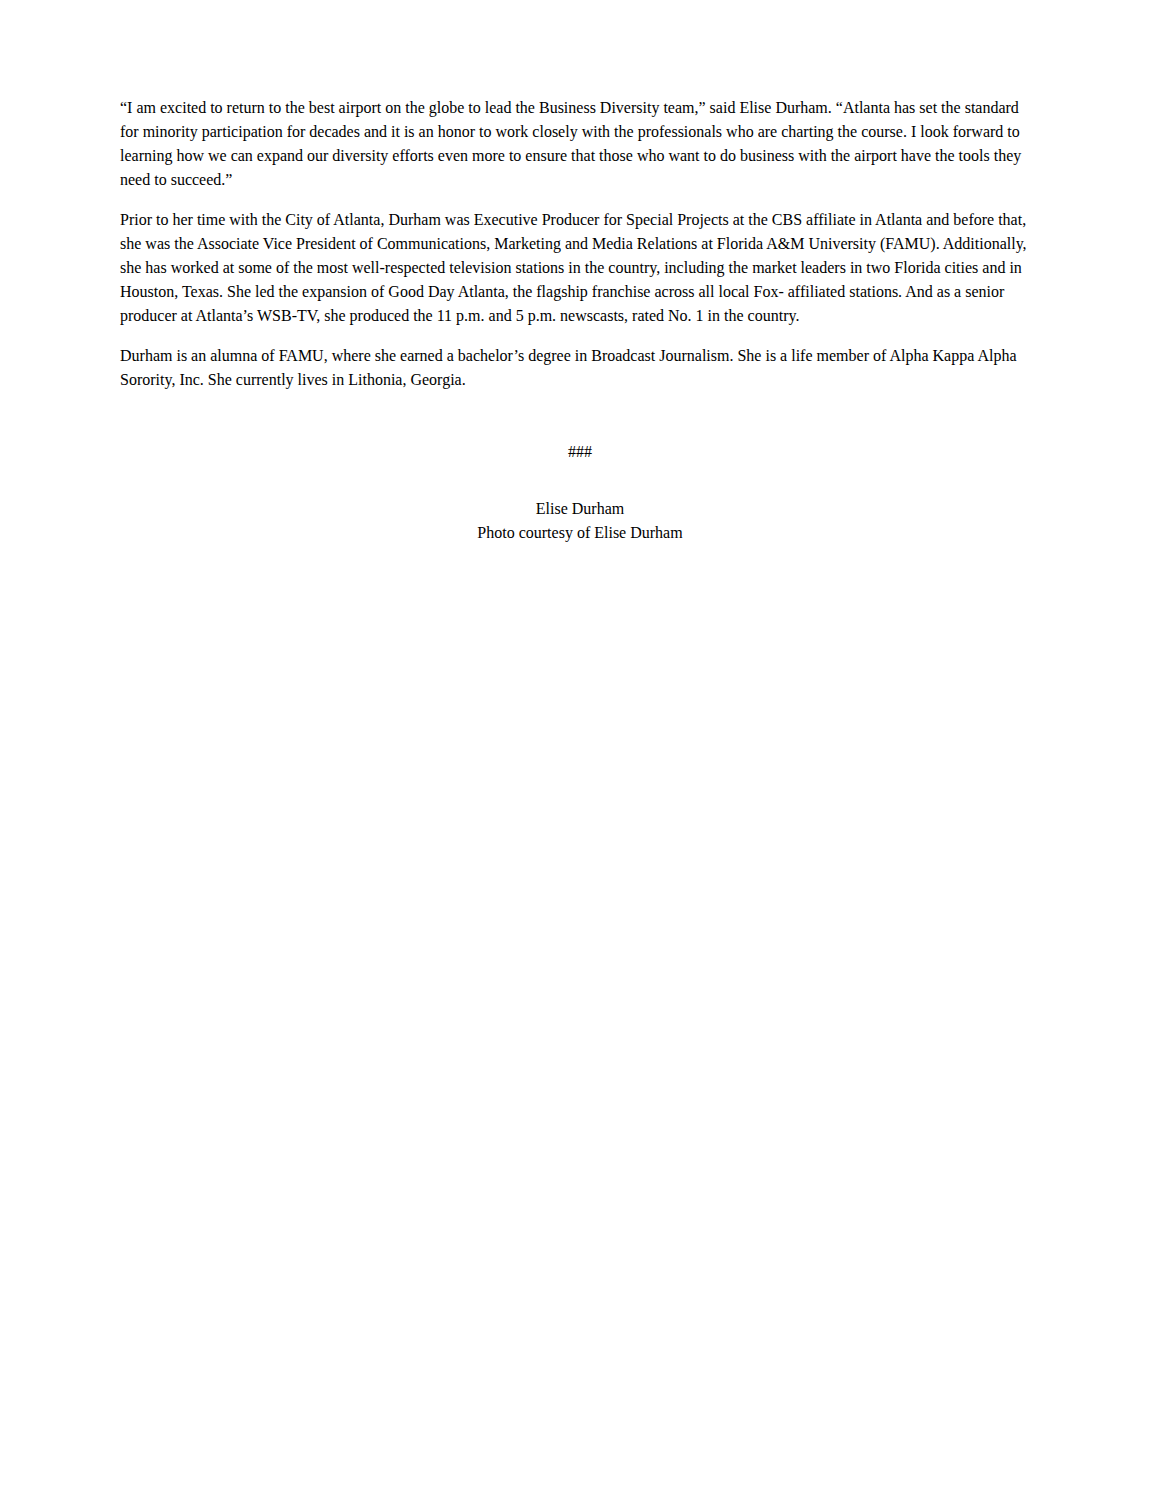“I am excited to return to the best airport on the globe to lead the Business Diversity team,” said Elise Durham. “Atlanta has set the standard for minority participation for decades and it is an honor to work closely with the professionals who are charting the course. I look forward to learning how we can expand our diversity efforts even more to ensure that those who want to do business with the airport have the tools they need to succeed.”
Prior to her time with the City of Atlanta, Durham was Executive Producer for Special Projects at the CBS affiliate in Atlanta and before that, she was the Associate Vice President of Communications, Marketing and Media Relations at Florida A&M University (FAMU). Additionally, she has worked at some of the most well-respected television stations in the country, including the market leaders in two Florida cities and in Houston, Texas. She led the expansion of Good Day Atlanta, the flagship franchise across all local Fox- affiliated stations. And as a senior producer at Atlanta’s WSB-TV, she produced the 11 p.m. and 5 p.m. newscasts, rated No. 1 in the country.
Durham is an alumna of FAMU, where she earned a bachelor’s degree in Broadcast Journalism. She is a life member of Alpha Kappa Alpha Sorority, Inc. She currently lives in Lithonia, Georgia.
###
Elise Durham
Photo courtesy of Elise Durham